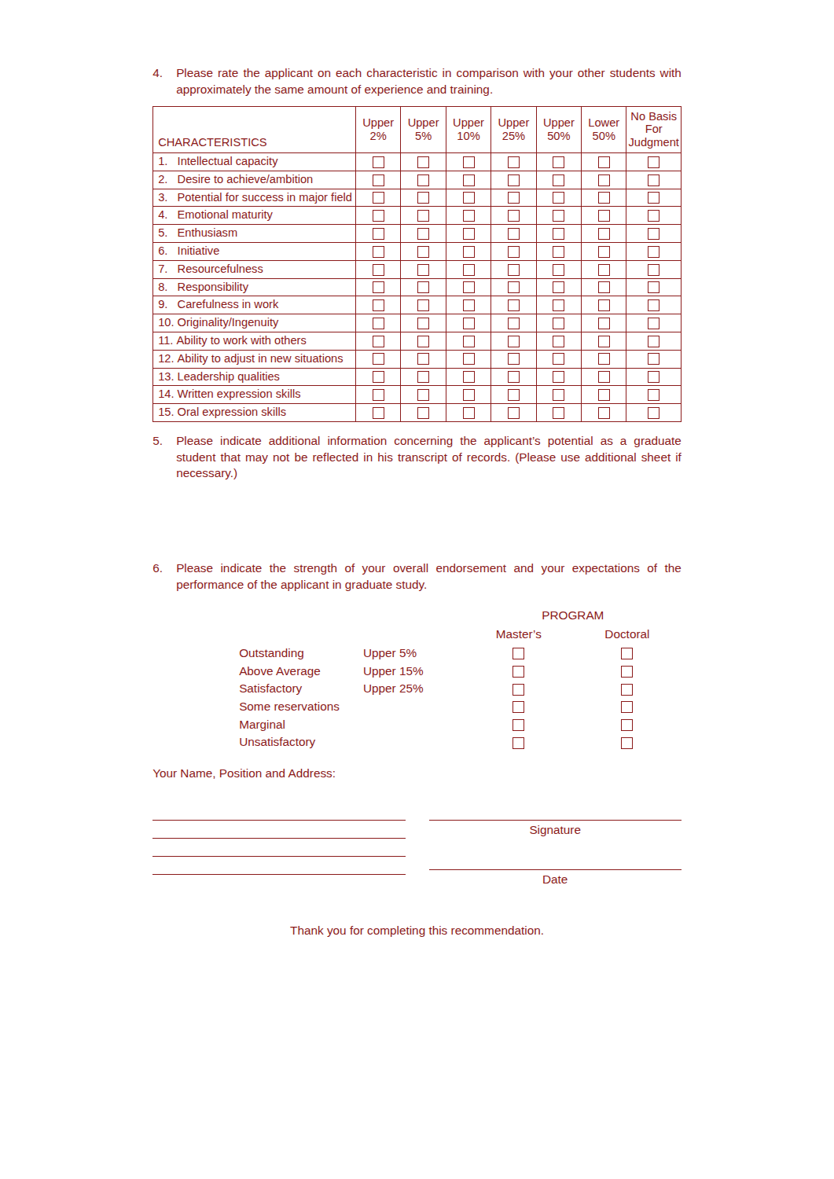4.
Please rate the applicant on each characteristic in comparison with your other students with approximately the same amount of experience and training.
| CHARACTERISTICS | Upper 2% | Upper 5% | Upper 10% | Upper 25% | Upper 50% | Lower 50% | No Basis For Judgment |
| --- | --- | --- | --- | --- | --- | --- | --- |
| 1. Intellectual capacity | | | | | | | |
| 2. Desire to achieve/ambition | | | | | | | |
| 3. Potential for success in major field | | | | | | | |
| 4. Emotional maturity | | | | | | | |
| 5. Enthusiasm | | | | | | | |
| 6. Initiative | | | | | | | |
| 7. Resourcefulness | | | | | | | |
| 8. Responsibility | | | | | | | |
| 9. Carefulness in work | | | | | | | |
| 10. Originality/Ingenuity | | | | | | | |
| 11. Ability to work with others | | | | | | | |
| 12. Ability to adjust in new situations | | | | | | | |
| 13. Leadership qualities | | | | | | | |
| 14. Written expression skills | | | | | | | |
| 15. Oral expression skills | | | | | | | |
5.
Please indicate additional information concerning the applicant’s potential as a graduate student that may not be reflected in his transcript of records. (Please use additional sheet if necessary.)
6.
Please indicate the strength of your overall endorsement and your expectations of the performance of the applicant in graduate study.
| | | PROGRAM |
| | | Master’s | Doctoral |
| Outstanding | Upper 5% | | |
| Above Average | Upper 15% | | |
| Satisfactory | Upper 25% | | |
| Some reservations | | | |
| Marginal | | | |
| Unsatisfactory | | | |
Your Name, Position and Address:
Signature
Date
Thank you for completing this recommendation.